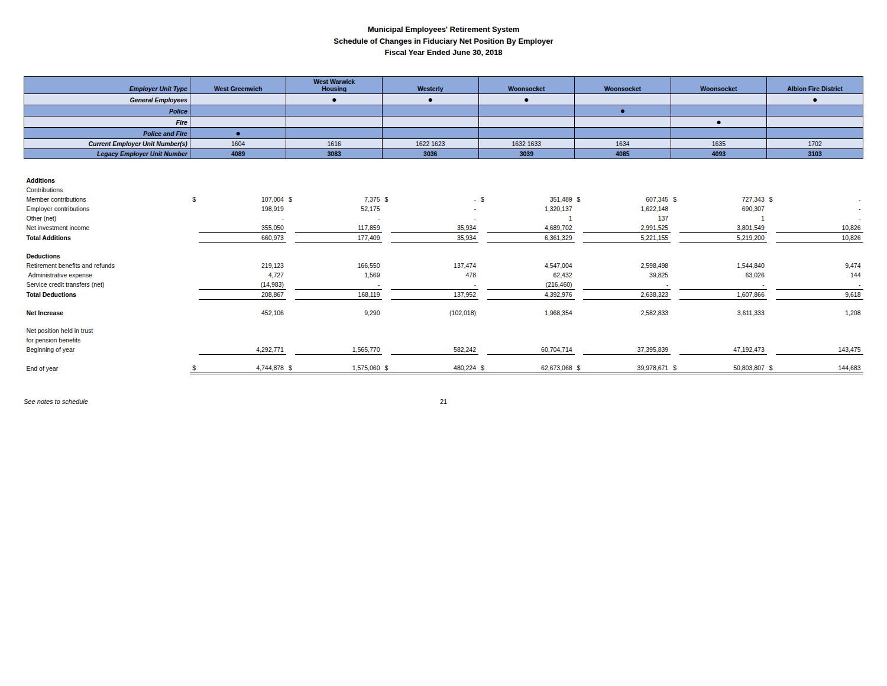Municipal Employees' Retirement System
Schedule of Changes in Fiduciary Net Position By Employer
Fiscal Year Ended June 30, 2018
| Employer Unit Type | West Greenwich | West Warwick Housing | Westerly | Woonsocket | Woonsocket | Woonsocket | Albion Fire District |
| General Employees | | ● | ● | ● | | | ● |
| Police | | | | | ● | | |
| Fire | | | | | | ● | |
| Police and Fire | ● | | | | | | |
| Current Employer Unit Number(s) | 1604 | 1616 | 1622 1623 | 1632 1633 | 1634 | 1635 | 1702 |
| Legacy Employer Unit Number | 4089 | 3083 | 3036 | 3039 | 4085 | 4093 | 3103 |
| Additions | |
| Contributions | |
| Member contributions | $ | 107,004 | $ | 7,375 | $ | - | $ | 351,489 | $ | 607,345 | $ | 727,343 | $ | - |
| Employer contributions | | 198,919 | | 52,175 | | - | | 1,320,137 | | 1,622,148 | | 690,307 | | - |
| Other (net) | | - | | - | | - | | 1 | | 137 | | 1 | | - |
| Net investment income | | 355,050 | | 117,859 | | 35,934 | | 4,689,702 | | 2,991,525 | | 3,801,549 | | 10,826 |
| Total Additions | | 660,973 | | 177,409 | | 35,934 | | 6,361,329 | | 5,221,155 | | 5,219,200 | | 10,826 |
| Deductions | |
| Retirement benefits and refunds | | 219,123 | | 166,550 | | 137,474 | | 4,547,004 | | 2,598,498 | | 1,544,840 | | 9,474 |
| Administrative expense | | 4,727 | | 1,569 | | 478 | | 62,432 | | 39,825 | | 63,026 | | 144 |
| Service credit transfers (net) | | (14,983) | | - | | - | | (216,460) | | - | | - | | - |
| Total Deductions | | 208,867 | | 168,119 | | 137,952 | | 4,392,976 | | 2,638,323 | | 1,607,866 | | 9,618 |
| Net Increase | | 452,106 | | 9,290 | | (102,018) | | 1,968,354 | | 2,582,833 | | 3,611,333 | | 1,208 |
| Net position held in trust | |
| for pension benefits | |
| Beginning of year | | 4,292,771 | | 1,565,770 | | 582,242 | | 60,704,714 | | 37,395,839 | | 47,192,473 | | 143,475 |
| End of year | $ | 4,744,878 | $ | 1,575,060 | $ | 480,224 | $ | 62,673,068 | $ | 39,978,671 | $ | 50,803,807 | $ | 144,683 |
See notes to schedule 21